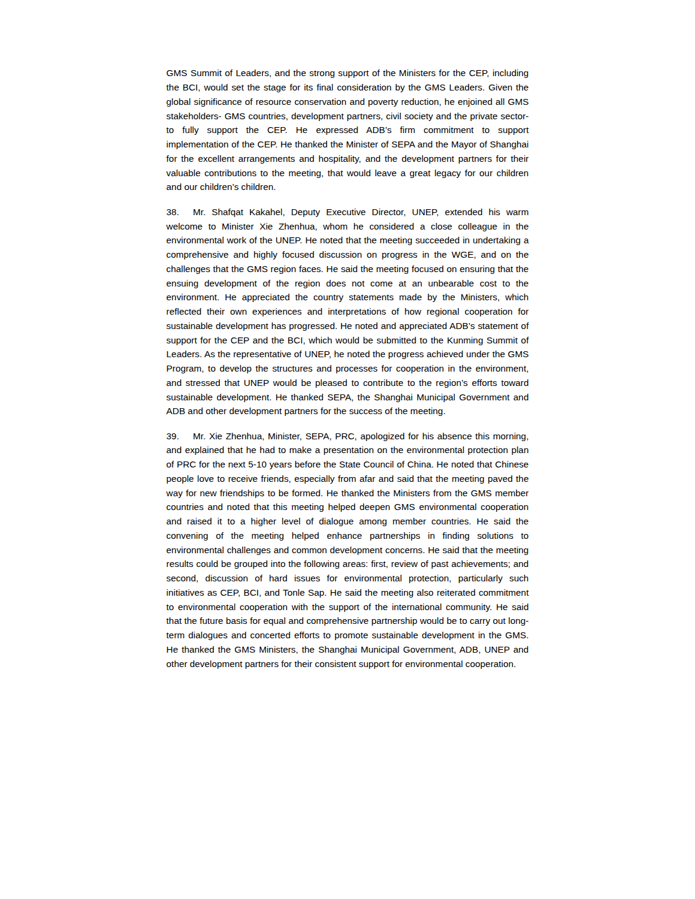GMS Summit of Leaders, and the strong support of the Ministers for the CEP, including the BCI, would set the stage for its final consideration by the GMS Leaders. Given the global significance of resource conservation and poverty reduction, he enjoined all GMS stakeholders- GMS countries, development partners, civil society and the private sector- to fully support the CEP. He expressed ADB’s firm commitment to support implementation of the CEP. He thanked the Minister of SEPA and the Mayor of Shanghai for the excellent arrangements and hospitality, and the development partners for their valuable contributions to the meeting, that would leave a great legacy for our children and our children’s children.
38. Mr. Shafqat Kakahel, Deputy Executive Director, UNEP, extended his warm welcome to Minister Xie Zhenhua, whom he considered a close colleague in the environmental work of the UNEP. He noted that the meeting succeeded in undertaking a comprehensive and highly focused discussion on progress in the WGE, and on the challenges that the GMS region faces. He said the meeting focused on ensuring that the ensuing development of the region does not come at an unbearable cost to the environment. He appreciated the country statements made by the Ministers, which reflected their own experiences and interpretations of how regional cooperation for sustainable development has progressed. He noted and appreciated ADB’s statement of support for the CEP and the BCI, which would be submitted to the Kunming Summit of Leaders. As the representative of UNEP, he noted the progress achieved under the GMS Program, to develop the structures and processes for cooperation in the environment, and stressed that UNEP would be pleased to contribute to the region’s efforts toward sustainable development. He thanked SEPA, the Shanghai Municipal Government and ADB and other development partners for the success of the meeting.
39. Mr. Xie Zhenhua, Minister, SEPA, PRC, apologized for his absence this morning, and explained that he had to make a presentation on the environmental protection plan of PRC for the next 5-10 years before the State Council of China. He noted that Chinese people love to receive friends, especially from afar and said that the meeting paved the way for new friendships to be formed. He thanked the Ministers from the GMS member countries and noted that this meeting helped deepen GMS environmental cooperation and raised it to a higher level of dialogue among member countries. He said the convening of the meeting helped enhance partnerships in finding solutions to environmental challenges and common development concerns. He said that the meeting results could be grouped into the following areas: first, review of past achievements; and second, discussion of hard issues for environmental protection, particularly such initiatives as CEP, BCI, and Tonle Sap. He said the meeting also reiterated commitment to environmental cooperation with the support of the international community. He said that the future basis for equal and comprehensive partnership would be to carry out long-term dialogues and concerted efforts to promote sustainable development in the GMS. He thanked the GMS Ministers, the Shanghai Municipal Government, ADB, UNEP and other development partners for their consistent support for environmental cooperation.